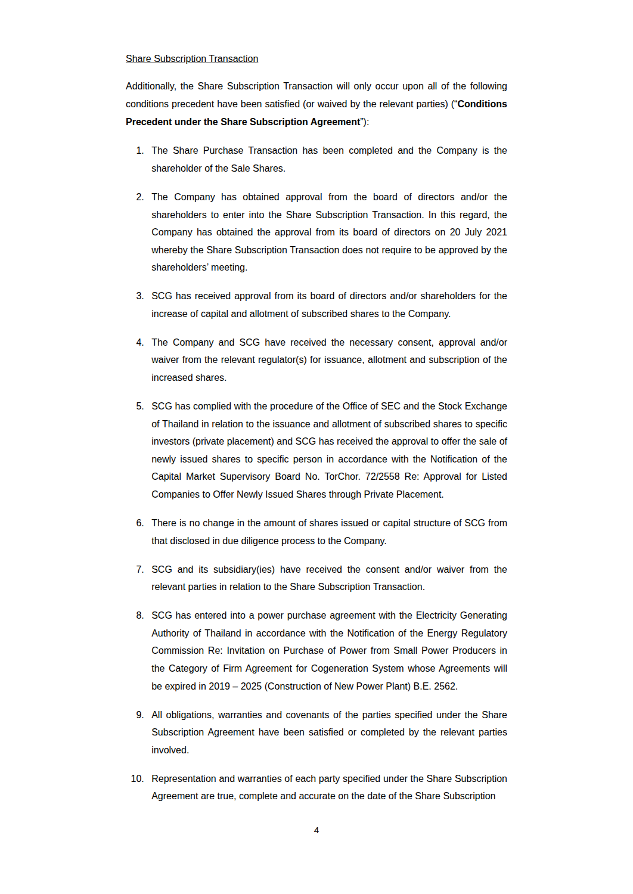Share Subscription Transaction
Additionally, the Share Subscription Transaction will only occur upon all of the following conditions precedent have been satisfied (or waived by the relevant parties) (“Conditions Precedent under the Share Subscription Agreement”):
The Share Purchase Transaction has been completed and the Company is the shareholder of the Sale Shares.
The Company has obtained approval from the board of directors and/or the shareholders to enter into the Share Subscription Transaction. In this regard, the Company has obtained the approval from its board of directors on 20 July 2021 whereby the Share Subscription Transaction does not require to be approved by the shareholders’ meeting.
SCG has received approval from its board of directors and/or shareholders for the increase of capital and allotment of subscribed shares to the Company.
The Company and SCG have received the necessary consent, approval and/or waiver from the relevant regulator(s) for issuance, allotment and subscription of the increased shares.
SCG has complied with the procedure of the Office of SEC and the Stock Exchange of Thailand in relation to the issuance and allotment of subscribed shares to specific investors (private placement) and SCG has received the approval to offer the sale of newly issued shares to specific person in accordance with the Notification of the Capital Market Supervisory Board No. TorChor. 72/2558 Re: Approval for Listed Companies to Offer Newly Issued Shares through Private Placement.
There is no change in the amount of shares issued or capital structure of SCG from that disclosed in due diligence process to the Company.
SCG and its subsidiary(ies) have received the consent and/or waiver from the relevant parties in relation to the Share Subscription Transaction.
SCG has entered into a power purchase agreement with the Electricity Generating Authority of Thailand in accordance with the Notification of the Energy Regulatory Commission Re: Invitation on Purchase of Power from Small Power Producers in the Category of Firm Agreement for Cogeneration System whose Agreements will be expired in 2019 – 2025 (Construction of New Power Plant) B.E. 2562.
All obligations, warranties and covenants of the parties specified under the Share Subscription Agreement have been satisfied or completed by the relevant parties involved.
Representation and warranties of each party specified under the Share Subscription Agreement are true, complete and accurate on the date of the Share Subscription
4